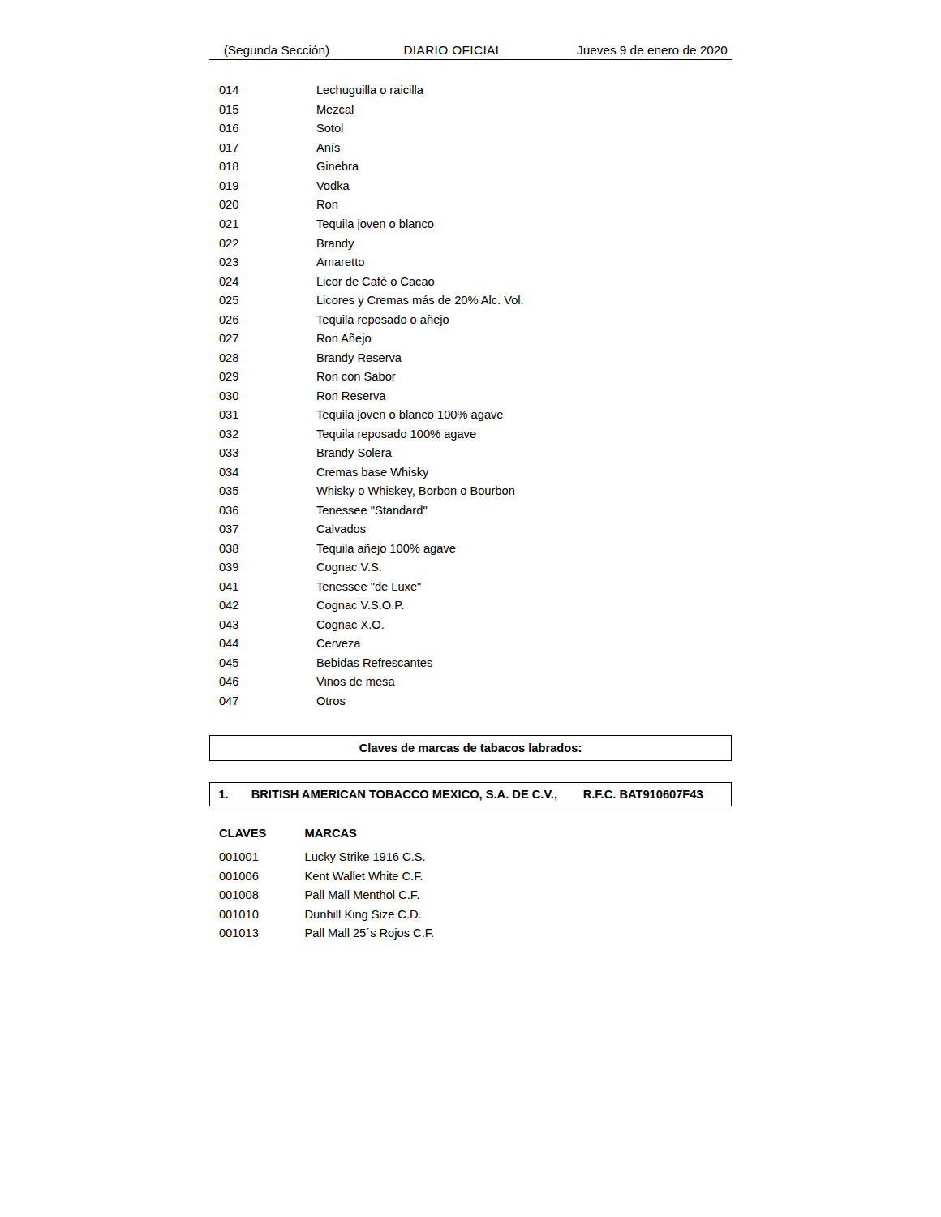(Segunda Sección)
DIARIO OFICIAL
Jueves 9 de enero de 2020
| 014 | Lechuguilla o raicilla |
| 015 | Mezcal |
| 016 | Sotol |
| 017 | Anís |
| 018 | Ginebra |
| 019 | Vodka |
| 020 | Ron |
| 021 | Tequila joven o blanco |
| 022 | Brandy |
| 023 | Amaretto |
| 024 | Licor de Café o Cacao |
| 025 | Licores y Cremas más de 20% Alc. Vol. |
| 026 | Tequila reposado o añejo |
| 027 | Ron Añejo |
| 028 | Brandy Reserva |
| 029 | Ron con Sabor |
| 030 | Ron Reserva |
| 031 | Tequila joven o blanco 100% agave |
| 032 | Tequila reposado 100% agave |
| 033 | Brandy Solera |
| 034 | Cremas base Whisky |
| 035 | Whisky o Whiskey, Borbon o Bourbon |
| 036 | Tenessee "Standard" |
| 037 | Calvados |
| 038 | Tequila añejo 100% agave |
| 039 | Cognac V.S. |
| 041 | Tenessee "de Luxe" |
| 042 | Cognac V.S.O.P. |
| 043 | Cognac X.O. |
| 044 | Cerveza |
| 045 | Bebidas Refrescantes |
| 046 | Vinos de mesa |
| 047 | Otros |
Claves de marcas de tabacos labrados:
1.
BRITISH AMERICAN TOBACCO MEXICO, S.A. DE C.V.,
R.F.C. BAT910607F43
| CLAVES | MARCAS |
| --- | --- |
| 001001 | Lucky Strike 1916 C.S. |
| 001006 | Kent Wallet White C.F. |
| 001008 | Pall Mall Menthol C.F. |
| 001010 | Dunhill King Size C.D. |
| 001013 | Pall Mall 25´s Rojos C.F. |